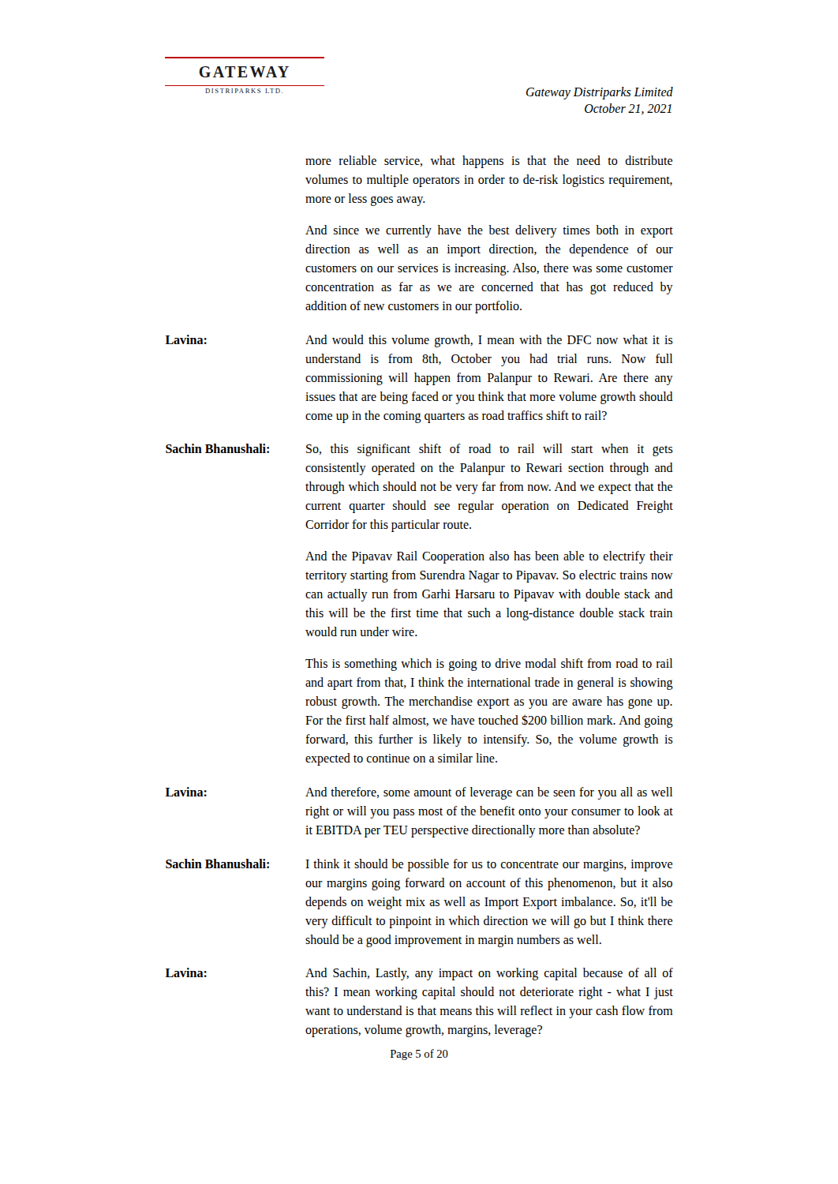GATEWAY
DISTRIPARKS LTD.
Gateway Distriparks Limited
October 21, 2021
| | more reliable service, what happens is that the need to distribute volumes to multiple operators in order to de-risk logistics requirement, more or less goes away. And since we currently have the best delivery times both in export direction as well as an import direction, the dependence of our customers on our services is increasing. Also, there was some customer concentration as far as we are concerned that has got reduced by addition of new customers in our portfolio. |
| Lavina: | And would this volume growth, I mean with the DFC now what it is understand is from 8th, October you had trial runs. Now full commissioning will happen from Palanpur to Rewari. Are there any issues that are being faced or you think that more volume growth should come up in the coming quarters as road traffics shift to rail? |
| Sachin Bhanushali: | So, this significant shift of road to rail will start when it gets consistently operated on the Palanpur to Rewari section through and through which should not be very far from now. And we expect that the current quarter should see regular operation on Dedicated Freight Corridor for this particular route. And the Pipavav Rail Cooperation also has been able to electrify their territory starting from Surendra Nagar to Pipavav. So electric trains now can actually run from Garhi Harsaru to Pipavav with double stack and this will be the first time that such a long-distance double stack train would run under wire. This is something which is going to drive modal shift from road to rail and apart from that, I think the international trade in general is showing robust growth. The merchandise export as you are aware has gone up. For the first half almost, we have touched $200 billion mark. And going forward, this further is likely to intensify. So, the volume growth is expected to continue on a similar line. |
| Lavina: | And therefore, some amount of leverage can be seen for you all as well right or will you pass most of the benefit onto your consumer to look at it EBITDA per TEU perspective directionally more than absolute? |
| Sachin Bhanushali: | I think it should be possible for us to concentrate our margins, improve our margins going forward on account of this phenomenon, but it also depends on weight mix as well as Import Export imbalance. So, it'll be very difficult to pinpoint in which direction we will go but I think there should be a good improvement in margin numbers as well. |
| Lavina: | And Sachin, Lastly, any impact on working capital because of all of this? I mean working capital should not deteriorate right - what I just want to understand is that means this will reflect in your cash flow from operations, volume growth, margins, leverage? |
Page 5 of 20